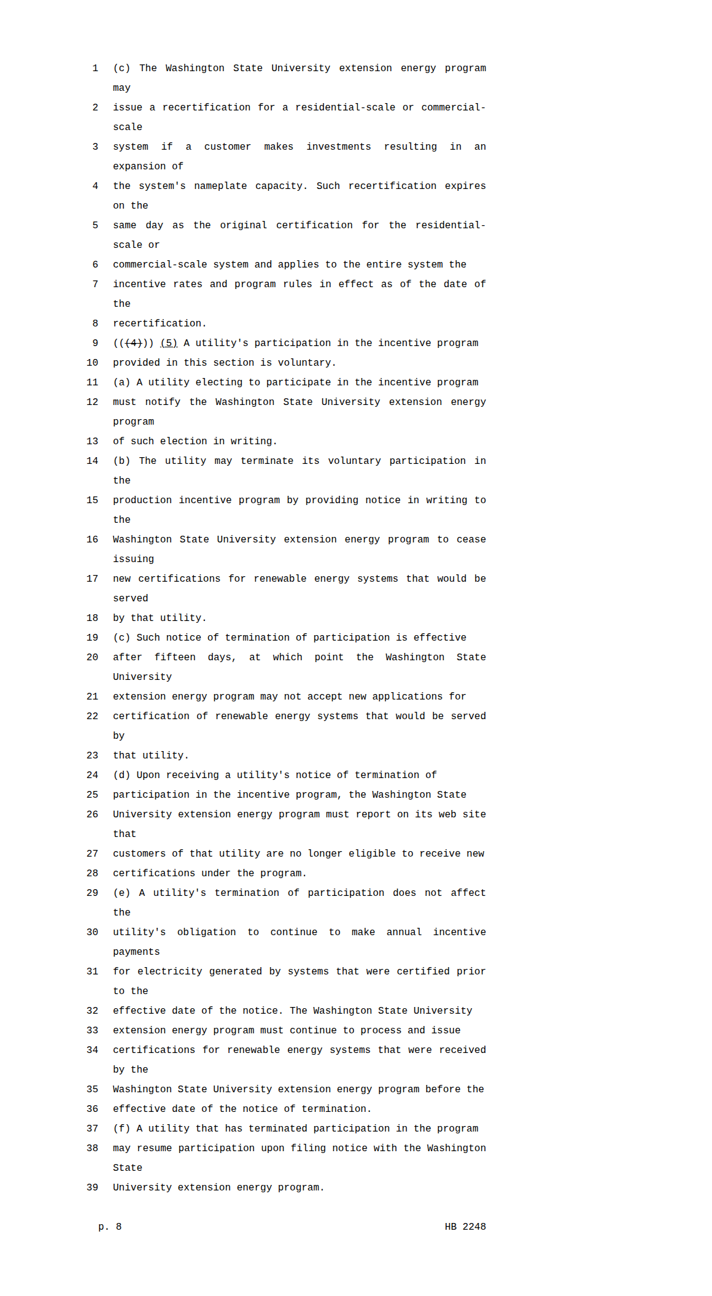1(c) The Washington State University extension energy program may
2 issue a recertification for a residential-scale or commercial-scale
3 system if a customer makes investments resulting in an expansion of
4 the system's nameplate capacity. Such recertification expires on the
5 same day as the original certification for the residential-scale or
6 commercial-scale system and applies to the entire system the
7 incentive rates and program rules in effect as of the date of the
8 recertification.
9(((4))) (5) A utility's participation in the incentive program
10 provided in this section is voluntary.
11(a) A utility electing to participate in the incentive program
12 must notify the Washington State University extension energy program
13 of such election in writing.
14(b) The utility may terminate its voluntary participation in the
15 production incentive program by providing notice in writing to the
16 Washington State University extension energy program to cease issuing
17 new certifications for renewable energy systems that would be served
18 by that utility.
19(c) Such notice of termination of participation is effective
20 after fifteen days, at which point the Washington State University
21 extension energy program may not accept new applications for
22 certification of renewable energy systems that would be served by
23 that utility.
24(d) Upon receiving a utility's notice of termination of
25 participation in the incentive program, the Washington State
26 University extension energy program must report on its web site that
27 customers of that utility are no longer eligible to receive new
28 certifications under the program.
29(e) A utility's termination of participation does not affect the
30 utility's obligation to continue to make annual incentive payments
31 for electricity generated by systems that were certified prior to the
32 effective date of the notice. The Washington State University
33 extension energy program must continue to process and issue
34 certifications for renewable energy systems that were received by the
35 Washington State University extension energy program before the
36 effective date of the notice of termination.
37(f) A utility that has terminated participation in the program
38 may resume participation upon filing notice with the Washington State
39 University extension energy program.
p. 8 HB 2248